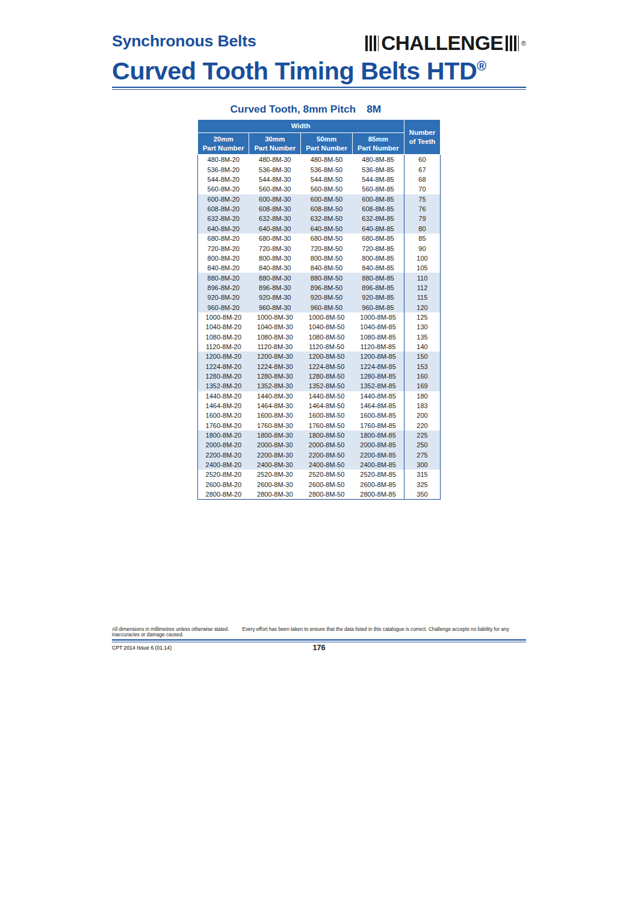Synchronous Belts
CHALLENGE ®
Curved Tooth Timing Belts HTD®
Curved Tooth, 8mm Pitch 8M
| Width | Number of Teeth |
| --- | --- |
| 20mm Part Number | 30mm Part Number | 50mm Part Number | 85mm Part Number |
| 480-8M-20 | 480-8M-30 | 480-8M-50 | 480-8M-85 | 60 |
| 536-8M-20 | 536-8M-30 | 536-8M-50 | 536-8M-85 | 67 |
| 544-8M-20 | 544-8M-30 | 544-8M-50 | 544-8M-85 | 68 |
| 560-8M-20 | 560-8M-30 | 560-8M-50 | 560-8M-85 | 70 |
| 600-8M-20 | 600-8M-30 | 600-8M-50 | 600-8M-85 | 75 |
| 608-8M-20 | 608-8M-30 | 608-8M-50 | 608-8M-85 | 76 |
| 632-8M-20 | 632-8M-30 | 632-8M-50 | 632-8M-85 | 79 |
| 640-8M-20 | 640-8M-30 | 640-8M-50 | 640-8M-85 | 80 |
| 680-8M-20 | 680-8M-30 | 680-8M-50 | 680-8M-85 | 85 |
| 720-8M-20 | 720-8M-30 | 720-8M-50 | 720-8M-85 | 90 |
| 800-8M-20 | 800-8M-30 | 800-8M-50 | 800-8M-85 | 100 |
| 840-8M-20 | 840-8M-30 | 840-8M-50 | 840-8M-85 | 105 |
| 880-8M-20 | 880-8M-30 | 880-8M-50 | 880-8M-85 | 110 |
| 896-8M-20 | 896-8M-30 | 896-8M-50 | 896-8M-85 | 112 |
| 920-8M-20 | 920-8M-30 | 920-8M-50 | 920-8M-85 | 115 |
| 960-8M-20 | 960-8M-30 | 960-8M-50 | 960-8M-85 | 120 |
| 1000-8M-20 | 1000-8M-30 | 1000-8M-50 | 1000-8M-85 | 125 |
| 1040-8M-20 | 1040-8M-30 | 1040-8M-50 | 1040-8M-85 | 130 |
| 1080-8M-20 | 1080-8M-30 | 1080-8M-50 | 1080-8M-85 | 135 |
| 1120-8M-20 | 1120-8M-30 | 1120-8M-50 | 1120-8M-85 | 140 |
| 1200-8M-20 | 1200-8M-30 | 1200-8M-50 | 1200-8M-85 | 150 |
| 1224-8M-20 | 1224-8M-30 | 1224-8M-50 | 1224-8M-85 | 153 |
| 1280-8M-20 | 1280-8M-30 | 1280-8M-50 | 1280-8M-85 | 160 |
| 1352-8M-20 | 1352-8M-30 | 1352-8M-50 | 1352-8M-85 | 169 |
| 1440-8M-20 | 1440-8M-30 | 1440-8M-50 | 1440-8M-85 | 180 |
| 1464-8M-20 | 1464-8M-30 | 1464-8M-50 | 1464-8M-85 | 183 |
| 1600-8M-20 | 1600-8M-30 | 1600-8M-50 | 1600-8M-85 | 200 |
| 1760-8M-20 | 1760-8M-30 | 1760-8M-50 | 1760-8M-85 | 220 |
| 1800-8M-20 | 1800-8M-30 | 1800-8M-50 | 1800-8M-85 | 225 |
| 2000-8M-20 | 2000-8M-30 | 2000-8M-50 | 2000-8M-85 | 250 |
| 2200-8M-20 | 2200-8M-30 | 2200-8M-50 | 2200-8M-85 | 275 |
| 2400-8M-20 | 2400-8M-30 | 2400-8M-50 | 2400-8M-85 | 300 |
| 2520-8M-20 | 2520-8M-30 | 2520-8M-50 | 2520-8M-85 | 315 |
| 2600-8M-20 | 2600-8M-30 | 2600-8M-50 | 2600-8M-85 | 325 |
| 2800-8M-20 | 2800-8M-30 | 2800-8M-50 | 2800-8M-85 | 350 |
All dimensions in millimetres unless otherwise stated. Every effort has been taken to ensure that the data listed in this catalogue is correct. Challenge accepts no liability for any inaccuracies or damage caused.
CPT 2014 Issue 6 (01.14) 176